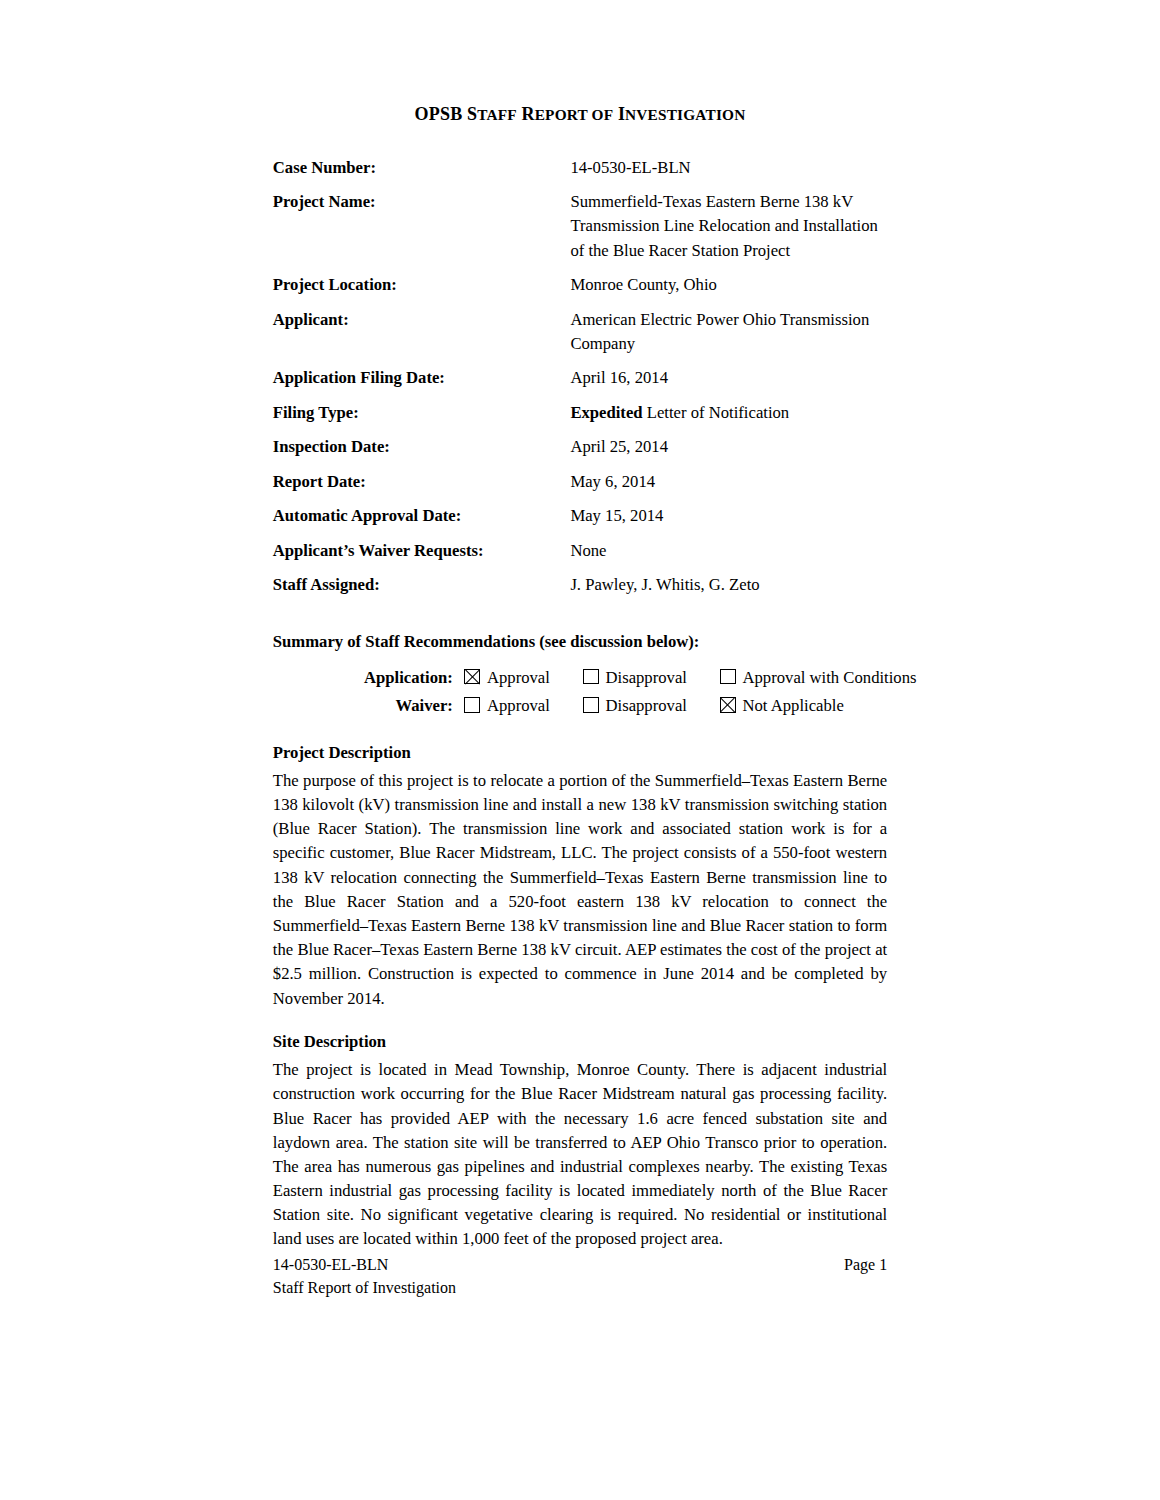OPSB STAFF REPORT OF INVESTIGATION
| Case Number: | 14-0530-EL-BLN |
| Project Name: | Summerfield-Texas Eastern Berne 138 kV Transmission Line Relocation and Installation of the Blue Racer Station Project |
| Project Location: | Monroe County, Ohio |
| Applicant: | American Electric Power Ohio Transmission Company |
| Application Filing Date: | April 16, 2014 |
| Filing Type: | Expedited Letter of Notification |
| Inspection Date: | April 25, 2014 |
| Report Date: | May 6, 2014 |
| Automatic Approval Date: | May 15, 2014 |
| Applicant’s Waiver Requests: | None |
| Staff Assigned: | J. Pawley, J. Whitis, G. Zeto |
Summary of Staff Recommendations (see discussion below):
| Application: | Approval Disapproval Approval with Conditions |
| Waiver: | Approval Disapproval Not Applicable |
Project Description
The purpose of this project is to relocate a portion of the Summerfield–Texas Eastern Berne 138 kilovolt (kV) transmission line and install a new 138 kV transmission switching station (Blue Racer Station). The transmission line work and associated station work is for a specific customer, Blue Racer Midstream, LLC. The project consists of a 550-foot western 138 kV relocation connecting the Summerfield–Texas Eastern Berne transmission line to the Blue Racer Station and a 520-foot eastern 138 kV relocation to connect the Summerfield–Texas Eastern Berne 138 kV transmission line and Blue Racer station to form the Blue Racer–Texas Eastern Berne 138 kV circuit. AEP estimates the cost of the project at $2.5 million. Construction is expected to commence in June 2014 and be completed by November 2014.
Site Description
The project is located in Mead Township, Monroe County. There is adjacent industrial construction work occurring for the Blue Racer Midstream natural gas processing facility. Blue Racer has provided AEP with the necessary 1.6 acre fenced substation site and laydown area. The station site will be transferred to AEP Ohio Transco prior to operation. The area has numerous gas pipelines and industrial complexes nearby. The existing Texas Eastern industrial gas processing facility is located immediately north of the Blue Racer Station site. No significant vegetative clearing is required. No residential or institutional land uses are located within 1,000 feet of the proposed project area.
14-0530-EL-BLN
Staff Report of Investigation
Page 1